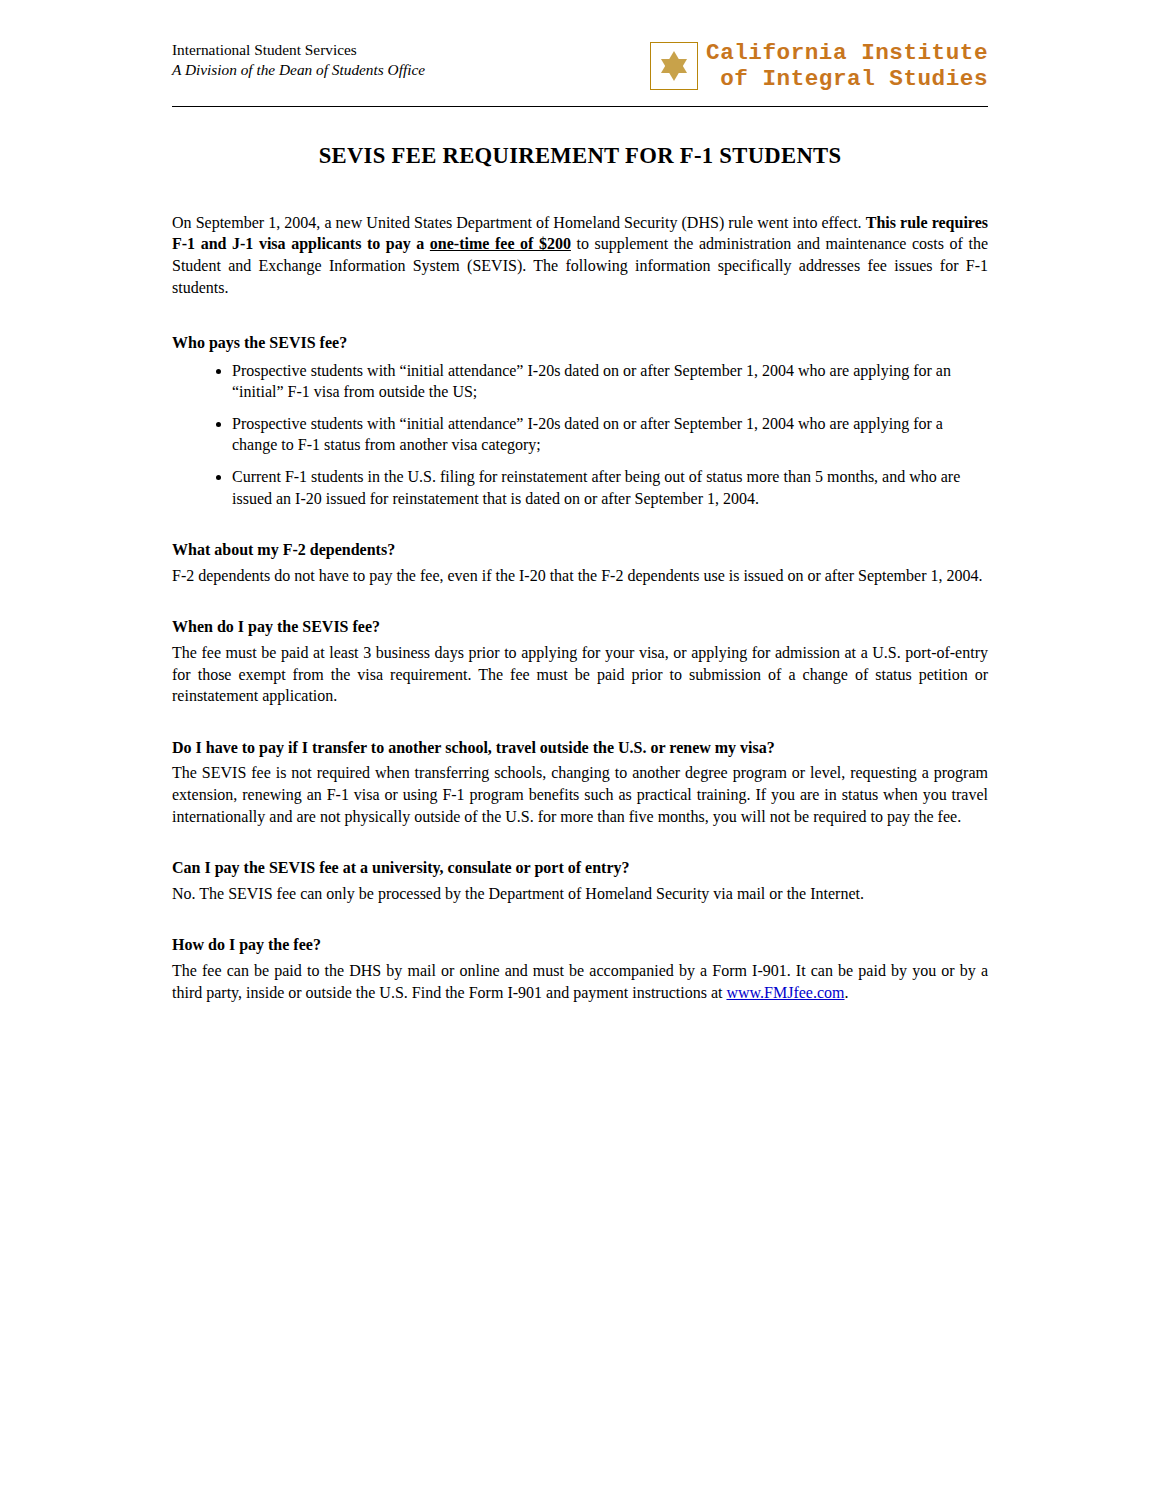International Student Services A Division of the Dean of Students Office
California Instituteof Integral Studies
SEVIS FEE REQUIREMENT FOR F-1 STUDENTS
On September 1, 2004, a new United States Department of Homeland Security (DHS) rule went into effect. This rule requires F-1 and J-1 visa applicants to pay a one-time fee of $200 to supplement the administration and maintenance costs of the Student and Exchange Information System (SEVIS). The following information specifically addresses fee issues for F-1 students.
Who pays the SEVIS fee?
Prospective students with “initial attendance” I-20s dated on or after September 1, 2004 who are applying for an “initial” F-1 visa from outside the US;
Prospective students with “initial attendance” I-20s dated on or after September 1, 2004 who are applying for a change to F-1 status from another visa category;
Current F-1 students in the U.S. filing for reinstatement after being out of status more than 5 months, and who are issued an I-20 issued for reinstatement that is dated on or after September 1, 2004.
What about my F-2 dependents?
F-2 dependents do not have to pay the fee, even if the I-20 that the F-2 dependents use is issued on or after September 1, 2004.
When do I pay the SEVIS fee?
The fee must be paid at least 3 business days prior to applying for your visa, or applying for admission at a U.S. port-of-entry for those exempt from the visa requirement. The fee must be paid prior to submission of a change of status petition or reinstatement application.
Do I have to pay if I transfer to another school, travel outside the U.S. or renew my visa?
The SEVIS fee is not required when transferring schools, changing to another degree program or level, requesting a program extension, renewing an F-1 visa or using F-1 program benefits such as practical training. If you are in status when you travel internationally and are not physically outside of the U.S. for more than five months, you will not be required to pay the fee.
Can I pay the SEVIS fee at a university, consulate or port of entry?
No. The SEVIS fee can only be processed by the Department of Homeland Security via mail or the Internet.
How do I pay the fee?
The fee can be paid to the DHS by mail or online and must be accompanied by a Form I-901. It can be paid by you or by a third party, inside or outside the U.S. Find the Form I-901 and payment instructions at www.FMJfee.com.